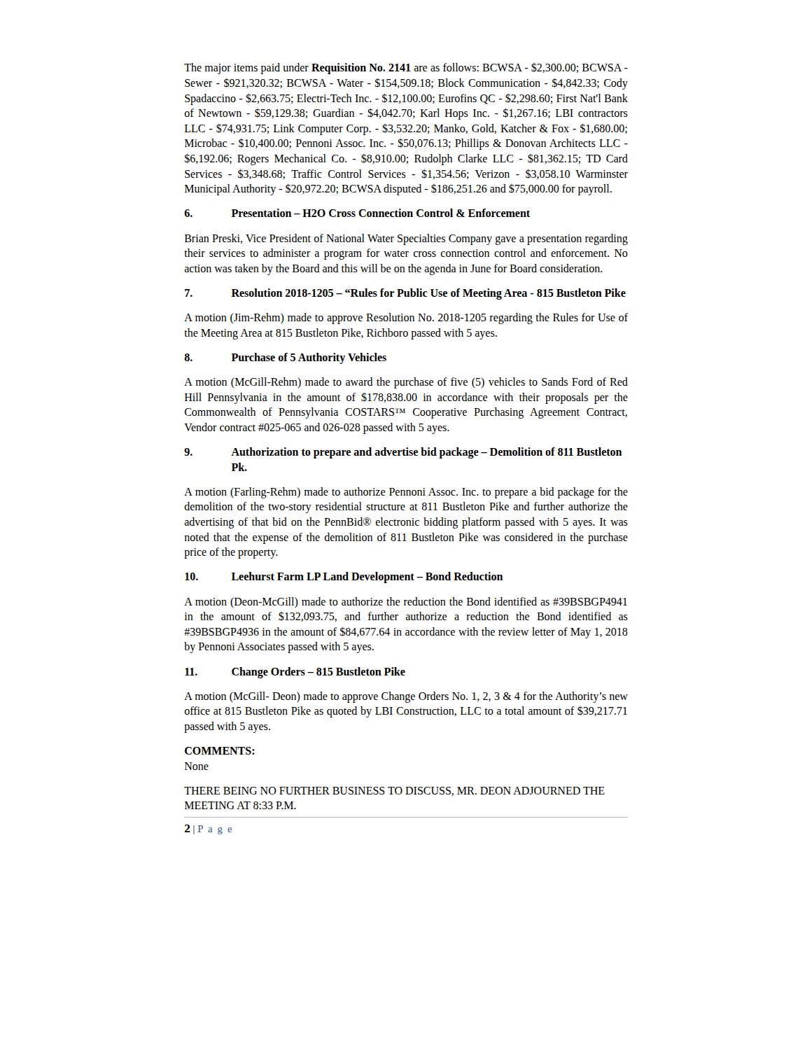The major items paid under Requisition No. 2141 are as follows: BCWSA - $2,300.00; BCWSA - Sewer - $921,320.32; BCWSA - Water - $154,509.18; Block Communication - $4,842.33; Cody Spadaccino - $2,663.75; Electri-Tech Inc. - $12,100.00; Eurofins QC - $2,298.60; First Nat'l Bank of Newtown - $59,129.38; Guardian - $4,042.70; Karl Hops Inc. - $1,267.16; LBI contractors LLC - $74,931.75; Link Computer Corp. - $3,532.20; Manko, Gold, Katcher & Fox - $1,680.00; Microbac - $10,400.00; Pennoni Assoc. Inc. - $50,076.13; Phillips & Donovan Architects LLC - $6,192.06; Rogers Mechanical Co. - $8,910.00; Rudolph Clarke LLC - $81,362.15; TD Card Services - $3,348.68; Traffic Control Services - $1,354.56; Verizon - $3,058.10 Warminster Municipal Authority - $20,972.20; BCWSA disputed - $186,251.26 and $75,000.00 for payroll.
6. Presentation – H2O Cross Connection Control & Enforcement
Brian Preski, Vice President of National Water Specialties Company gave a presentation regarding their services to administer a program for water cross connection control and enforcement. No action was taken by the Board and this will be on the agenda in June for Board consideration.
7. Resolution 2018-1205 – “Rules for Public Use of Meeting Area - 815 Bustleton Pike
A motion (Jim-Rehm) made to approve Resolution No. 2018-1205 regarding the Rules for Use of the Meeting Area at 815 Bustleton Pike, Richboro passed with 5 ayes.
8. Purchase of 5 Authority Vehicles
A motion (McGill-Rehm) made to award the purchase of five (5) vehicles to Sands Ford of Red Hill Pennsylvania in the amount of $178,838.00 in accordance with their proposals per the Commonwealth of Pennsylvania COSTARS™ Cooperative Purchasing Agreement Contract, Vendor contract #025-065 and 026-028 passed with 5 ayes.
9. Authorization to prepare and advertise bid package – Demolition of 811 Bustleton Pk.
A motion (Farling-Rehm) made to authorize Pennoni Assoc. Inc. to prepare a bid package for the demolition of the two-story residential structure at 811 Bustleton Pike and further authorize the advertising of that bid on the PennBid® electronic bidding platform passed with 5 ayes. It was noted that the expense of the demolition of 811 Bustleton Pike was considered in the purchase price of the property.
10. Leehurst Farm LP Land Development – Bond Reduction
A motion (Deon-McGill) made to authorize the reduction the Bond identified as #39BSBGP4941 in the amount of $132,093.75, and further authorize a reduction the Bond identified as #39BSBGP4936 in the amount of $84,677.64 in accordance with the review letter of May 1, 2018 by Pennoni Associates passed with 5 ayes.
11. Change Orders – 815 Bustleton Pike
A motion (McGill- Deon) made to approve Change Orders No. 1, 2, 3 & 4 for the Authority’s new office at 815 Bustleton Pike as quoted by LBI Construction, LLC to a total amount of $39,217.71 passed with 5 ayes.
COMMENTS:
None
THERE BEING NO FURTHER BUSINESS TO DISCUSS, MR. DEON ADJOURNED THE MEETING AT 8:33 P.M.
2 | P a g e